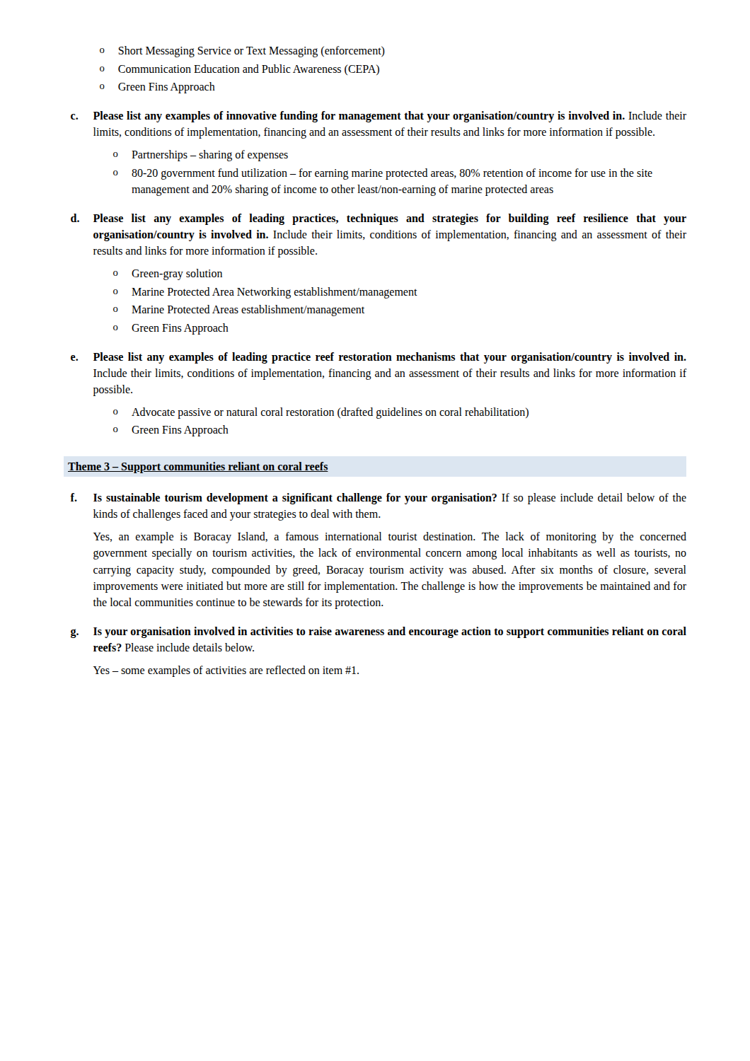Short Messaging Service or Text Messaging (enforcement)
Communication Education and Public Awareness (CEPA)
Green Fins Approach
c.
Please list any examples of innovative funding for management that your organisation/country is involved in. Include their limits, conditions of implementation, financing and an assessment of their results and links for more information if possible.
Partnerships – sharing of expenses
80-20 government fund utilization – for earning marine protected areas, 80% retention of income for use in the site management and 20% sharing of income to other least/non-earning of marine protected areas
d.
Please list any examples of leading practices, techniques and strategies for building reef resilience that your organisation/country is involved in. Include their limits, conditions of implementation, financing and an assessment of their results and links for more information if possible.
Green-gray solution
Marine Protected Area Networking establishment/management
Marine Protected Areas establishment/management
Green Fins Approach
e.
Please list any examples of leading practice reef restoration mechanisms that your organisation/country is involved in. Include their limits, conditions of implementation, financing and an assessment of their results and links for more information if possible.
Advocate passive or natural coral restoration (drafted guidelines on coral rehabilitation)
Green Fins Approach
Theme 3 – Support communities reliant on coral reefs
f.
Is sustainable tourism development a significant challenge for your organisation? If so please include detail below of the kinds of challenges faced and your strategies to deal with them.
Yes, an example is Boracay Island, a famous international tourist destination. The lack of monitoring by the concerned government specially on tourism activities, the lack of environmental concern among local inhabitants as well as tourists, no carrying capacity study, compounded by greed, Boracay tourism activity was abused. After six months of closure, several improvements were initiated but more are still for implementation. The challenge is how the improvements be maintained and for the local communities continue to be stewards for its protection.
g.
Is your organisation involved in activities to raise awareness and encourage action to support communities reliant on coral reefs? Please include details below.
Yes – some examples of activities are reflected on item #1.